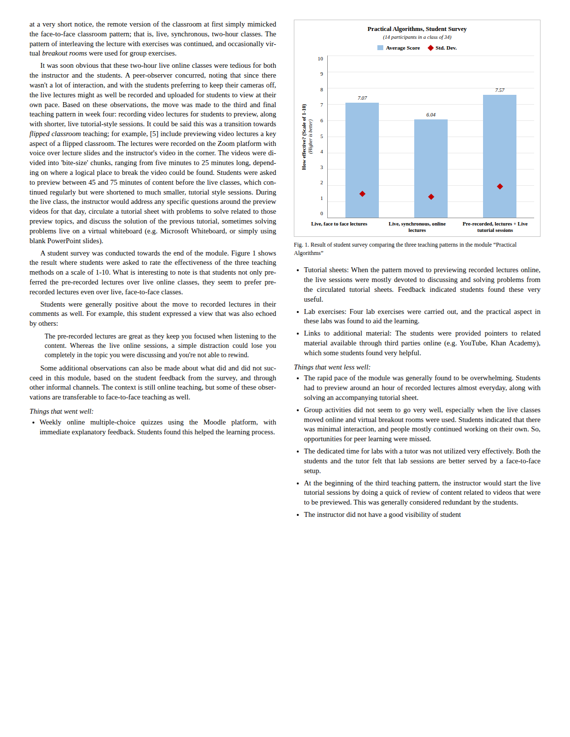at a very short notice, the remote version of the classroom at first simply mimicked the face-to-face classroom pattern; that is, live, synchronous, two-hour classes. The pattern of interleaving the lecture with exercises was continued, and occasionally virtual breakout rooms were used for group exercises.
It was soon obvious that these two-hour live online classes were tedious for both the instructor and the students. A peer-observer concurred, noting that since there wasn't a lot of interaction, and with the students preferring to keep their cameras off, the live lectures might as well be recorded and uploaded for students to view at their own pace. Based on these observations, the move was made to the third and final teaching pattern in week four: recording video lectures for students to preview, along with shorter, live tutorial-style sessions. It could be said this was a transition towards flipped classroom teaching; for example, [5] include previewing video lectures a key aspect of a flipped classroom. The lectures were recorded on the Zoom platform with voice over lecture slides and the instructor's video in the corner. The videos were divided into 'bite-size' chunks, ranging from five minutes to 25 minutes long, depending on where a logical place to break the video could be found. Students were asked to preview between 45 and 75 minutes of content before the live classes, which continued regularly but were shortened to much smaller, tutorial style sessions. During the live class, the instructor would address any specific questions around the preview videos for that day, circulate a tutorial sheet with problems to solve related to those preview topics, and discuss the solution of the previous tutorial, sometimes solving problems live on a virtual whiteboard (e.g. Microsoft Whiteboard, or simply using blank PowerPoint slides).
A student survey was conducted towards the end of the module. Figure 1 shows the result where students were asked to rate the effectiveness of the three teaching methods on a scale of 1-10. What is interesting to note is that students not only preferred the pre-recorded lectures over live online classes, they seem to prefer pre-recorded lectures even over live, face-to-face classes.
Students were generally positive about the move to recorded lectures in their comments as well. For example, this student expressed a view that was also echoed by others:
The pre-recorded lectures are great as they keep you focused when listening to the content. Whereas the live online sessions, a simple distraction could lose you completely in the topic you were discussing and you're not able to rewind.
Some additional observations can also be made about what did and did not succeed in this module, based on the student feedback from the survey, and through other informal channels. The context is still online teaching, but some of these observations are transferable to face-to-face teaching as well.
Things that went well:
Weekly online multiple-choice quizzes using the Moodle platform, with immediate explanatory feedback. Students found this helped the learning process.
Practical Algorithms, Student Survey
(14 participants in a class of 34)
Average Score Std. Dev.
How effective? (Scale of 1-10)
(Higher is better)
10
9
8
7
6
5
4
3
2
1
0
7.07
6.04
7.57
Live, face to face lectures
Live, synchronous, online lectures
Pre-recorded, lectures + Live tutorial sessions
Fig. 1. Result of student survey comparing the three teaching patterns in the module “Practical Algorithms”
Tutorial sheets: When the pattern moved to previewing recorded lectures online, the live sessions were mostly devoted to discussing and solving problems from the circulated tutorial sheets. Feedback indicated students found these very useful.
Lab exercises: Four lab exercises were carried out, and the practical aspect in these labs was found to aid the learning.
Links to additional material: The students were provided pointers to related material available through third parties online (e.g. YouTube, Khan Academy), which some students found very helpful.
Things that went less well:
The rapid pace of the module was generally found to be overwhelming. Students had to preview around an hour of recorded lectures almost everyday, along with solving an accompanying tutorial sheet.
Group activities did not seem to go very well, especially when the live classes moved online and virtual breakout rooms were used. Students indicated that there was minimal interaction, and people mostly continued working on their own. So, opportunities for peer learning were missed.
The dedicated time for labs with a tutor was not utilized very effectively. Both the students and the tutor felt that lab sessions are better served by a face-to-face setup.
At the beginning of the third teaching pattern, the instructor would start the live tutorial sessions by doing a quick of review of content related to videos that were to be previewed. This was generally considered redundant by the students.
The instructor did not have a good visibility of student